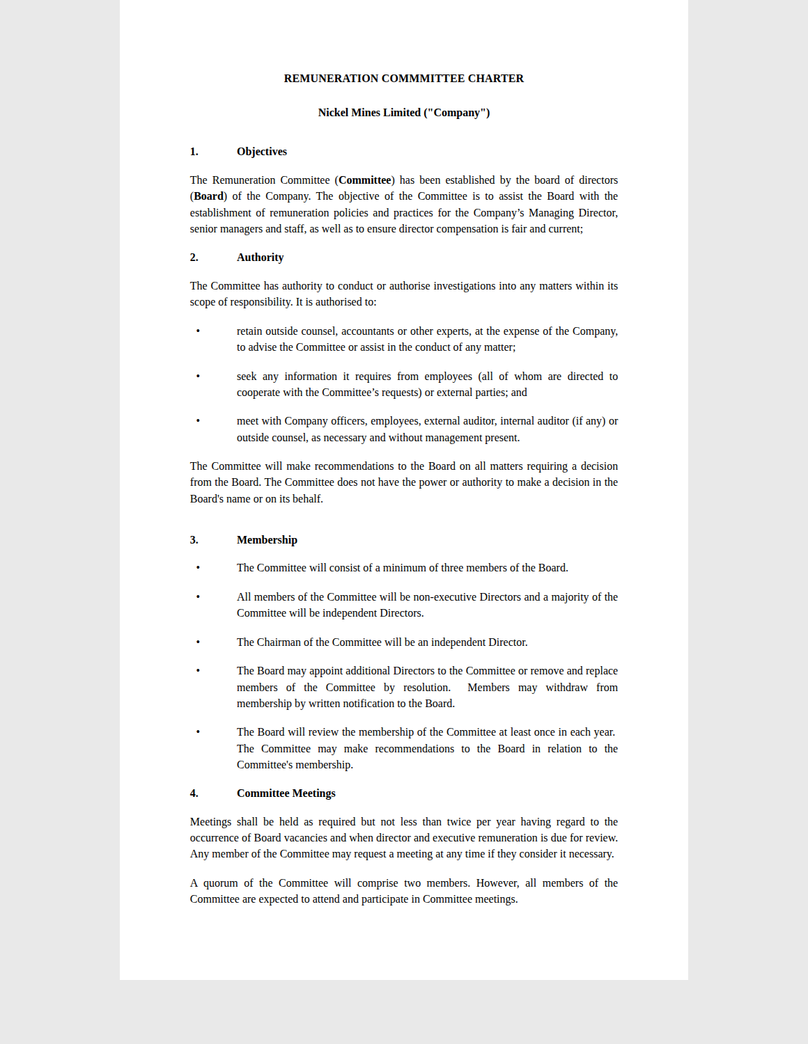REMUNERATION COMMMITTEE CHARTER
Nickel Mines Limited ("Company")
1. Objectives
The Remuneration Committee (Committee) has been established by the board of directors (Board) of the Company. The objective of the Committee is to assist the Board with the establishment of remuneration policies and practices for the Company’s Managing Director, senior managers and staff, as well as to ensure director compensation is fair and current;
2. Authority
The Committee has authority to conduct or authorise investigations into any matters within its scope of responsibility. It is authorised to:
retain outside counsel, accountants or other experts, at the expense of the Company, to advise the Committee or assist in the conduct of any matter;
seek any information it requires from employees (all of whom are directed to cooperate with the Committee’s requests) or external parties; and
meet with Company officers, employees, external auditor, internal auditor (if any) or outside counsel, as necessary and without management present.
The Committee will make recommendations to the Board on all matters requiring a decision from the Board. The Committee does not have the power or authority to make a decision in the Board's name or on its behalf.
3. Membership
The Committee will consist of a minimum of three members of the Board.
All members of the Committee will be non-executive Directors and a majority of the Committee will be independent Directors.
The Chairman of the Committee will be an independent Director.
The Board may appoint additional Directors to the Committee or remove and replace members of the Committee by resolution. Members may withdraw from membership by written notification to the Board.
The Board will review the membership of the Committee at least once in each year. The Committee may make recommendations to the Board in relation to the Committee's membership.
4. Committee Meetings
Meetings shall be held as required but not less than twice per year having regard to the occurrence of Board vacancies and when director and executive remuneration is due for review. Any member of the Committee may request a meeting at any time if they consider it necessary.
A quorum of the Committee will comprise two members. However, all members of the Committee are expected to attend and participate in Committee meetings.